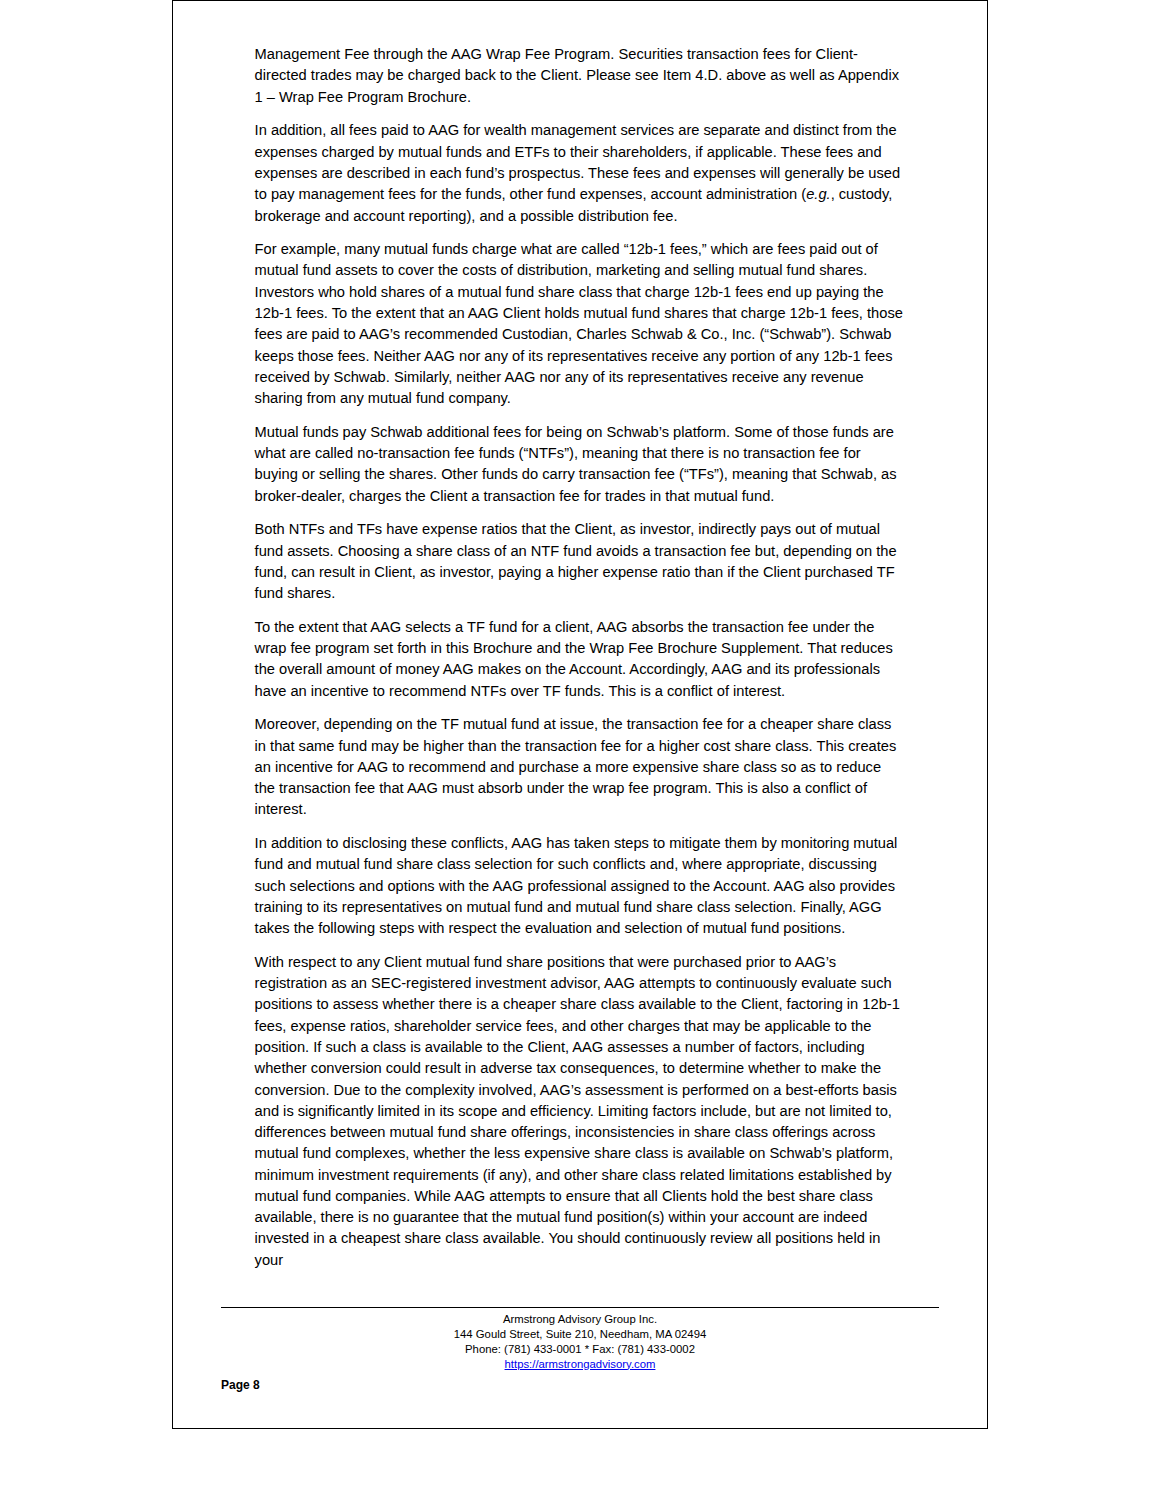Management Fee through the AAG Wrap Fee Program. Securities transaction fees for Client-directed trades may be charged back to the Client. Please see Item 4.D. above as well as Appendix 1 – Wrap Fee Program Brochure.
In addition, all fees paid to AAG for wealth management services are separate and distinct from the expenses charged by mutual funds and ETFs to their shareholders, if applicable. These fees and expenses are described in each fund’s prospectus. These fees and expenses will generally be used to pay management fees for the funds, other fund expenses, account administration (e.g., custody, brokerage and account reporting), and a possible distribution fee.
For example, many mutual funds charge what are called “12b-1 fees,” which are fees paid out of mutual fund assets to cover the costs of distribution, marketing and selling mutual fund shares. Investors who hold shares of a mutual fund share class that charge 12b-1 fees end up paying the 12b-1 fees. To the extent that an AAG Client holds mutual fund shares that charge 12b-1 fees, those fees are paid to AAG’s recommended Custodian, Charles Schwab & Co., Inc. (“Schwab”). Schwab keeps those fees. Neither AAG nor any of its representatives receive any portion of any 12b-1 fees received by Schwab. Similarly, neither AAG nor any of its representatives receive any revenue sharing from any mutual fund company.
Mutual funds pay Schwab additional fees for being on Schwab’s platform. Some of those funds are what are called no-transaction fee funds (“NTFs”), meaning that there is no transaction fee for buying or selling the shares. Other funds do carry transaction fee (“TFs”), meaning that Schwab, as broker-dealer, charges the Client a transaction fee for trades in that mutual fund.
Both NTFs and TFs have expense ratios that the Client, as investor, indirectly pays out of mutual fund assets. Choosing a share class of an NTF fund avoids a transaction fee but, depending on the fund, can result in Client, as investor, paying a higher expense ratio than if the Client purchased TF fund shares.
To the extent that AAG selects a TF fund for a client, AAG absorbs the transaction fee under the wrap fee program set forth in this Brochure and the Wrap Fee Brochure Supplement. That reduces the overall amount of money AAG makes on the Account. Accordingly, AAG and its professionals have an incentive to recommend NTFs over TF funds. This is a conflict of interest.
Moreover, depending on the TF mutual fund at issue, the transaction fee for a cheaper share class in that same fund may be higher than the transaction fee for a higher cost share class. This creates an incentive for AAG to recommend and purchase a more expensive share class so as to reduce the transaction fee that AAG must absorb under the wrap fee program. This is also a conflict of interest.
In addition to disclosing these conflicts, AAG has taken steps to mitigate them by monitoring mutual fund and mutual fund share class selection for such conflicts and, where appropriate, discussing such selections and options with the AAG professional assigned to the Account. AAG also provides training to its representatives on mutual fund and mutual fund share class selection. Finally, AGG takes the following steps with respect the evaluation and selection of mutual fund positions.
With respect to any Client mutual fund share positions that were purchased prior to AAG’s registration as an SEC-registered investment advisor, AAG attempts to continuously evaluate such positions to assess whether there is a cheaper share class available to the Client, factoring in 12b-1 fees, expense ratios, shareholder service fees, and other charges that may be applicable to the position. If such a class is available to the Client, AAG assesses a number of factors, including whether conversion could result in adverse tax consequences, to determine whether to make the conversion. Due to the complexity involved, AAG’s assessment is performed on a best-efforts basis and is significantly limited in its scope and efficiency. Limiting factors include, but are not limited to, differences between mutual fund share offerings, inconsistencies in share class offerings across mutual fund complexes, whether the less expensive share class is available on Schwab’s platform, minimum investment requirements (if any), and other share class related limitations established by mutual fund companies. While AAG attempts to ensure that all Clients hold the best share class available, there is no guarantee that the mutual fund position(s) within your account are indeed invested in a cheapest share class available. You should continuously review all positions held in your
Armstrong Advisory Group Inc.
144 Gould Street, Suite 210, Needham, MA 02494
Phone: (781) 433-0001 * Fax: (781) 433-0002
https://armstrongadvisory.com
Page 8